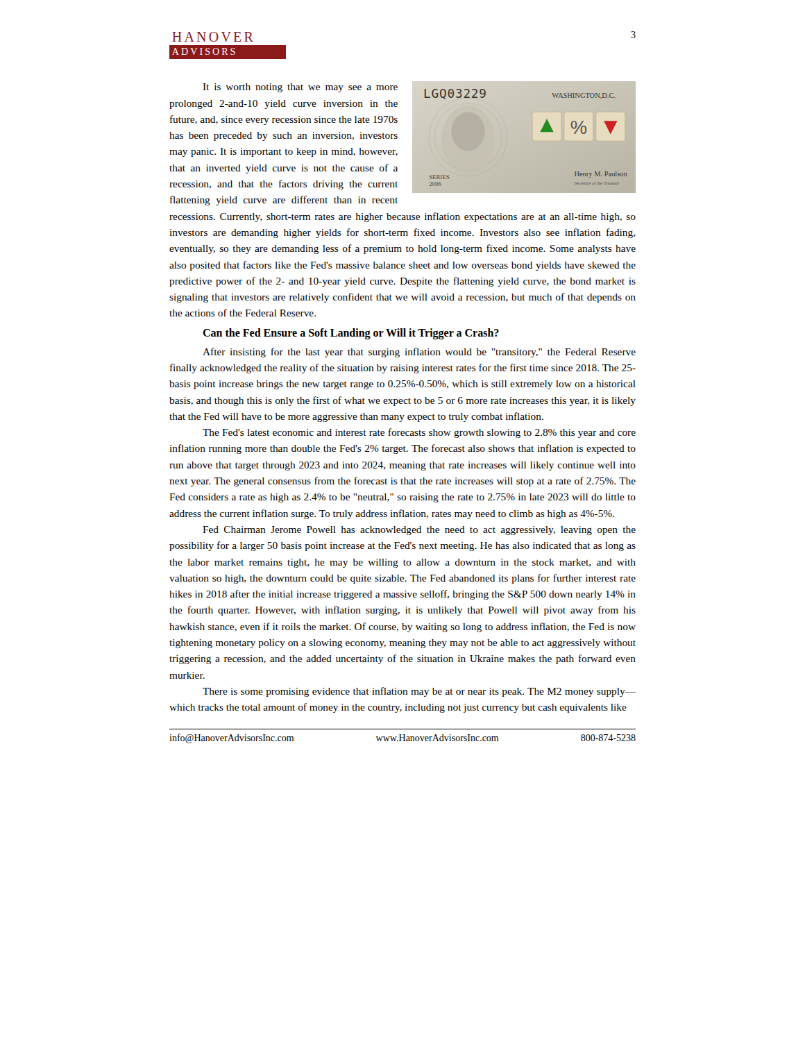HANOVER
ADVISORS
3
It is worth noting that we may see a more prolonged 2-and-10 yield curve inversion in the future, and, since every recession since the late 1970s has been preceded by such an inversion, investors may panic. It is important to keep in mind, however, that an inverted yield curve is not the cause of a recession, and that the factors driving the current flattening yield curve are different than in recent recessions. Currently, short-term rates are higher because inflation expectations are at an all-time high, so investors are demanding higher yields for short-term fixed income. Investors also see inflation fading, eventually, so they are demanding less of a premium to hold long-term fixed income. Some analysts have also posited that factors like the Fed's massive balance sheet and low overseas bond yields have skewed the predictive power of the 2- and 10-year yield curve. Despite the flattening yield curve, the bond market is signaling that investors are relatively confident that we will avoid a recession, but much of that depends on the actions of the Federal Reserve.
Can the Fed Ensure a Soft Landing or Will it Trigger a Crash?
After insisting for the last year that surging inflation would be "transitory," the Federal Reserve finally acknowledged the reality of the situation by raising interest rates for the first time since 2018. The 25-basis point increase brings the new target range to 0.25%-0.50%, which is still extremely low on a historical basis, and though this is only the first of what we expect to be 5 or 6 more rate increases this year, it is likely that the Fed will have to be more aggressive than many expect to truly combat inflation.
The Fed's latest economic and interest rate forecasts show growth slowing to 2.8% this year and core inflation running more than double the Fed's 2% target. The forecast also shows that inflation is expected to run above that target through 2023 and into 2024, meaning that rate increases will likely continue well into next year. The general consensus from the forecast is that the rate increases will stop at a rate of 2.75%. The Fed considers a rate as high as 2.4% to be "neutral," so raising the rate to 2.75% in late 2023 will do little to address the current inflation surge. To truly address inflation, rates may need to climb as high as 4%-5%.
Fed Chairman Jerome Powell has acknowledged the need to act aggressively, leaving open the possibility for a larger 50 basis point increase at the Fed's next meeting. He has also indicated that as long as the labor market remains tight, he may be willing to allow a downturn in the stock market, and with valuation so high, the downturn could be quite sizable. The Fed abandoned its plans for further interest rate hikes in 2018 after the initial increase triggered a massive selloff, bringing the S&P 500 down nearly 14% in the fourth quarter. However, with inflation surging, it is unlikely that Powell will pivot away from his hawkish stance, even if it roils the market. Of course, by waiting so long to address inflation, the Fed is now tightening monetary policy on a slowing economy, meaning they may not be able to act aggressively without triggering a recession, and the added uncertainty of the situation in Ukraine makes the path forward even murkier.
There is some promising evidence that inflation may be at or near its peak. The M2 money supply—which tracks the total amount of money in the country, including not just currency but cash equivalents like
info@HanoverAdvisorsInc.com www.HanoverAdvisorsInc.com 800-874-5238